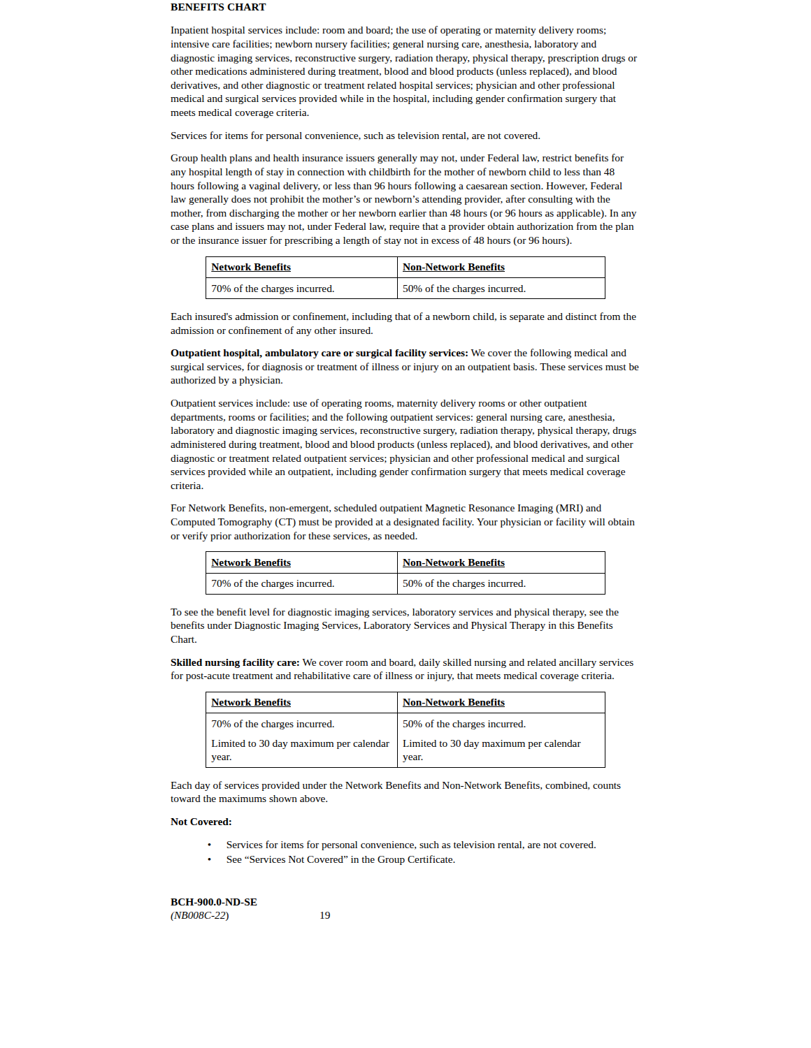BENEFITS CHART
Inpatient hospital services include: room and board; the use of operating or maternity delivery rooms; intensive care facilities; newborn nursery facilities; general nursing care, anesthesia, laboratory and diagnostic imaging services, reconstructive surgery, radiation therapy, physical therapy, prescription drugs or other medications administered during treatment, blood and blood products (unless replaced), and blood derivatives, and other diagnostic or treatment related hospital services; physician and other professional medical and surgical services provided while in the hospital, including gender confirmation surgery that meets medical coverage criteria.
Services for items for personal convenience, such as television rental, are not covered.
Group health plans and health insurance issuers generally may not, under Federal law, restrict benefits for any hospital length of stay in connection with childbirth for the mother of newborn child to less than 48 hours following a vaginal delivery, or less than 96 hours following a caesarean section. However, Federal law generally does not prohibit the mother’s or newborn’s attending provider, after consulting with the mother, from discharging the mother or her newborn earlier than 48 hours (or 96 hours as applicable). In any case plans and issuers may not, under Federal law, require that a provider obtain authorization from the plan or the insurance issuer for prescribing a length of stay not in excess of 48 hours (or 96 hours).
| Network Benefits | Non-Network Benefits |
| 70% of the charges incurred. | 50% of the charges incurred. |
Each insured's admission or confinement, including that of a newborn child, is separate and distinct from the admission or confinement of any other insured.
Outpatient hospital, ambulatory care or surgical facility services: We cover the following medical and surgical services, for diagnosis or treatment of illness or injury on an outpatient basis. These services must be authorized by a physician.
Outpatient services include: use of operating rooms, maternity delivery rooms or other outpatient departments, rooms or facilities; and the following outpatient services: general nursing care, anesthesia, laboratory and diagnostic imaging services, reconstructive surgery, radiation therapy, physical therapy, drugs administered during treatment, blood and blood products (unless replaced), and blood derivatives, and other diagnostic or treatment related outpatient services; physician and other professional medical and surgical services provided while an outpatient, including gender confirmation surgery that meets medical coverage criteria.
For Network Benefits, non-emergent, scheduled outpatient Magnetic Resonance Imaging (MRI) and Computed Tomography (CT) must be provided at a designated facility. Your physician or facility will obtain or verify prior authorization for these services, as needed.
| Network Benefits | Non-Network Benefits |
| 70% of the charges incurred. | 50% of the charges incurred. |
To see the benefit level for diagnostic imaging services, laboratory services and physical therapy, see the benefits under Diagnostic Imaging Services, Laboratory Services and Physical Therapy in this Benefits Chart.
Skilled nursing facility care: We cover room and board, daily skilled nursing and related ancillary services for post-acute treatment and rehabilitative care of illness or injury, that meets medical coverage criteria.
| Network Benefits | Non-Network Benefits |
| 70% of the charges incurred. Limited to 30 day maximum per calendar year. | 50% of the charges incurred. Limited to 30 day maximum per calendar year. |
Each day of services provided under the Network Benefits and Non-Network Benefits, combined, counts toward the maximums shown above.
Not Covered:
Services for items for personal convenience, such as television rental, are not covered.
See “Services Not Covered” in the Group Certificate.
BCH-900.0-ND-SE
(NB008C-22)19